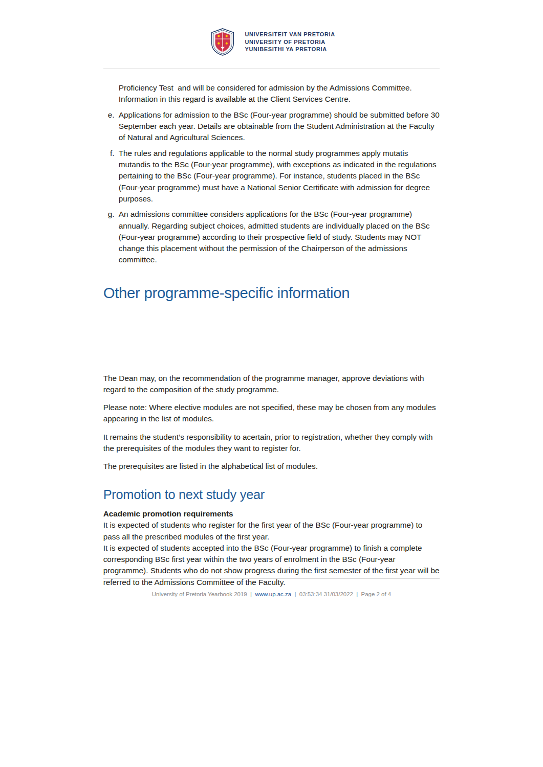Universiteit van Pretoria
University of Pretoria
Yunibesithi ya Pretoria
Proficiency Test and will be considered for admission by the Admissions Committee. Information in this regard is available at the Client Services Centre.
Applications for admission to the BSc (Four-year programme) should be submitted before 30 September each year. Details are obtainable from the Student Administration at the Faculty of Natural and Agricultural Sciences.
The rules and regulations applicable to the normal study programmes apply mutatis mutandis to the BSc (Four-year programme), with exceptions as indicated in the regulations pertaining to the BSc (Four-year programme). For instance, students placed in the BSc (Four-year programme) must have a National Senior Certificate with admission for degree purposes.
An admissions committee considers applications for the BSc (Four-year programme) annually. Regarding subject choices, admitted students are individually placed on the BSc (Four-year programme) according to their prospective field of study. Students may NOT change this placement without the permission of the Chairperson of the admissions committee.
Other programme-specific information
The Dean may, on the recommendation of the programme manager, approve deviations with regard to the composition of the study programme.
Please note: Where elective modules are not specified, these may be chosen from any modules appearing in the list of modules.
It remains the student’s responsibility to acertain, prior to registration, whether they comply with the prerequisites of the modules they want to register for.
The prerequisites are listed in the alphabetical list of modules.
Promotion to next study year
Academic promotion requirements
It is expected of students who register for the first year of the BSc (Four-year programme) to pass all the prescribed modules of the first year.
It is expected of students accepted into the BSc (Four-year programme) to finish a complete corresponding BSc first year within the two years of enrolment in the BSc (Four-year programme). Students who do not show progress during the first semester of the first year will be referred to the Admissions Committee of the Faculty.
University of Pretoria Yearbook 2019 | www.up.ac.za | 03:53:34 31/03/2022 | Page 2 of 4